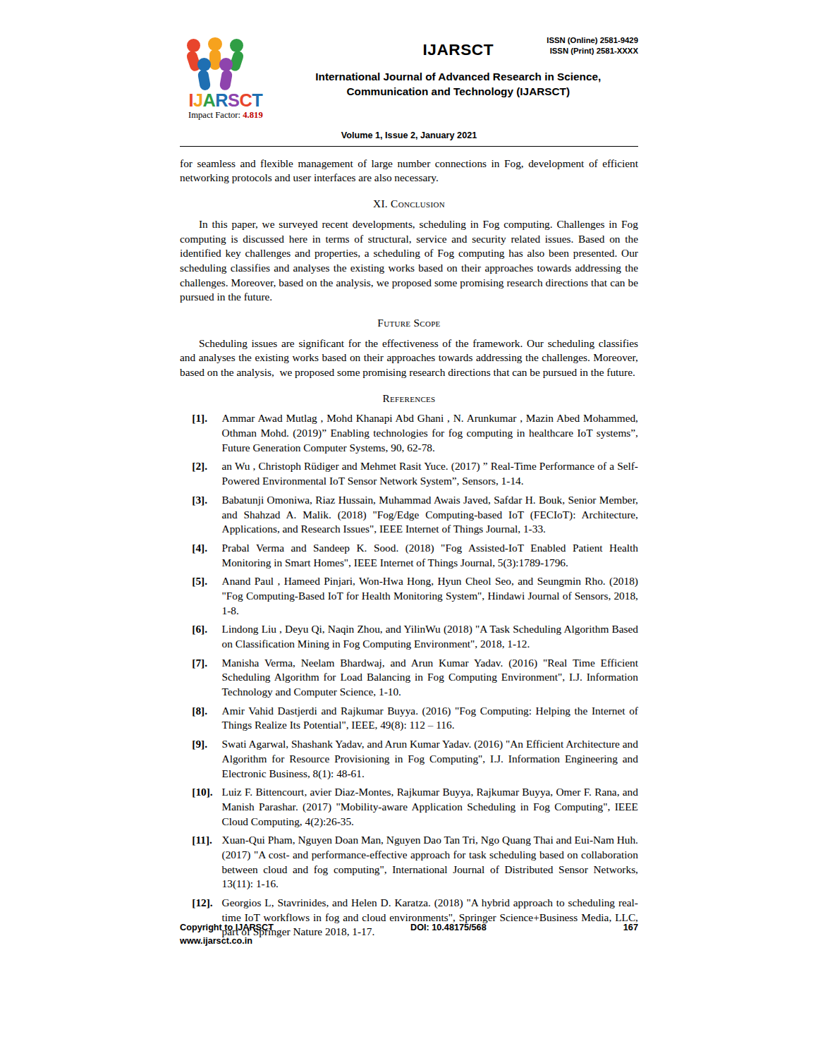ISSN (Online) 2581-9429
ISSN (Print) 2581-XXXX
IJARSCT
Impact Factor: 4.819
IJARSCT
International Journal of Advanced Research in Science, Communication and Technology (IJARSCT)
Volume 1, Issue 2, January 2021
for seamless and flexible management of large number connections in Fog, development of efficient networking protocols and user interfaces are also necessary.
XI. Conclusion
In this paper, we surveyed recent developments, scheduling in Fog computing. Challenges in Fog computing is discussed here in terms of structural, service and security related issues. Based on the identified key challenges and properties, a scheduling of Fog computing has also been presented. Our scheduling classifies and analyses the existing works based on their approaches towards addressing the challenges. Moreover, based on the analysis, we proposed some promising research directions that can be pursued in the future.
Future Scope
Scheduling issues are significant for the effectiveness of the framework. Our scheduling classifies and analyses the existing works based on their approaches towards addressing the challenges. Moreover, based on the analysis, we proposed some promising research directions that can be pursued in the future.
References
Ammar Awad Mutlag , Mohd Khanapi Abd Ghani , N. Arunkumar , Mazin Abed Mohammed, Othman Mohd. (2019)” Enabling technologies for fog computing in healthcare IoT systems”, Future Generation Computer Systems, 90, 62-78.
an Wu , Christoph Rüdiger and Mehmet Rasit Yuce. (2017) ” Real-Time Performance of a Self-Powered Environmental IoT Sensor Network System”, Sensors, 1-14.
Babatunji Omoniwa, Riaz Hussain, Muhammad Awais Javed, Safdar H. Bouk, Senior Member, and Shahzad A. Malik. (2018) "Fog/Edge Computing-based IoT (FECIoT): Architecture, Applications, and Research Issues", IEEE Internet of Things Journal, 1-33.
Prabal Verma and Sandeep K. Sood. (2018) "Fog Assisted-IoT Enabled Patient Health Monitoring in Smart Homes", IEEE Internet of Things Journal, 5(3):1789-1796.
Anand Paul , Hameed Pinjari, Won-Hwa Hong, Hyun Cheol Seo, and Seungmin Rho. (2018) "Fog Computing-Based IoT for Health Monitoring System", Hindawi Journal of Sensors, 2018, 1-8.
Lindong Liu , Deyu Qi, Naqin Zhou, and YilinWu (2018) "A Task Scheduling Algorithm Based on Classification Mining in Fog Computing Environment", 2018, 1-12.
Manisha Verma, Neelam Bhardwaj, and Arun Kumar Yadav. (2016) "Real Time Efficient Scheduling Algorithm for Load Balancing in Fog Computing Environment", I.J. Information Technology and Computer Science, 1-10.
Amir Vahid Dastjerdi and Rajkumar Buyya. (2016) "Fog Computing: Helping the Internet of Things Realize Its Potential", IEEE, 49(8): 112 – 116.
Swati Agarwal, Shashank Yadav, and Arun Kumar Yadav. (2016) "An Efficient Architecture and Algorithm for Resource Provisioning in Fog Computing", I.J. Information Engineering and Electronic Business, 8(1): 48-61.
Luiz F. Bittencourt, avier Diaz-Montes, Rajkumar Buyya, Rajkumar Buyya, Omer F. Rana, and Manish Parashar. (2017) "Mobility-aware Application Scheduling in Fog Computing", IEEE Cloud Computing, 4(2):26-35.
Xuan-Qui Pham, Nguyen Doan Man, Nguyen Dao Tan Tri, Ngo Quang Thai and Eui-Nam Huh. (2017) "A cost- and performance-effective approach for task scheduling based on collaboration between cloud and fog computing", International Journal of Distributed Sensor Networks, 13(11): 1-16.
Georgios L, Stavrinides, and Helen D. Karatza. (2018) "A hybrid approach to scheduling real-time IoT workflows in fog and cloud environments", Springer Science+Business Media, LLC, part of Springer Nature 2018, 1-17.
Copyright to IJARSCT
DOI: 10.48175/568
167
www.ijarsct.co.in